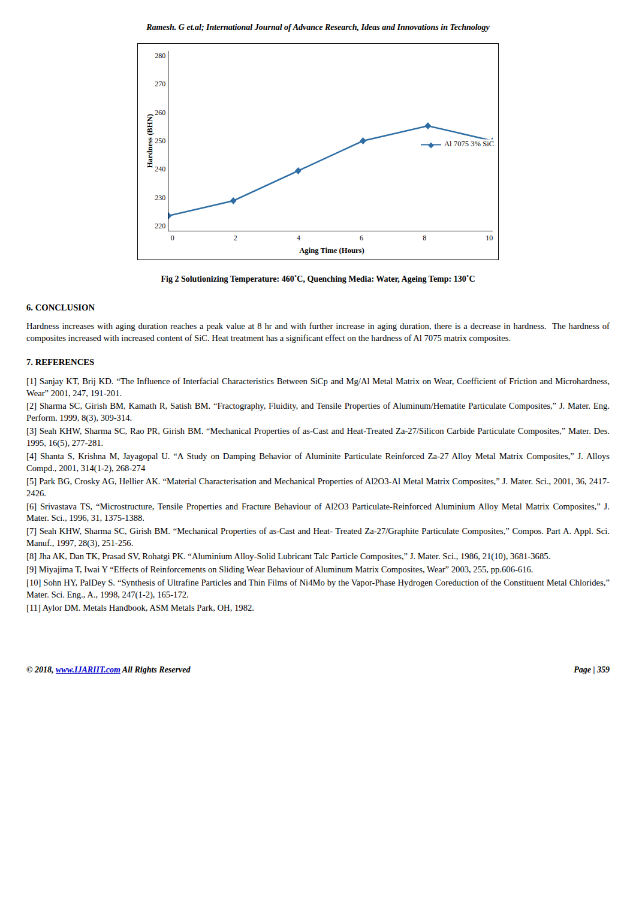Ramesh. G et.al; International Journal of Advance Research, Ideas and Innovations in Technology
Hardness (BHN)
280
270
260
250
240
230
220
Al 7075 3% SiC
0246810
Aging Time (Hours)
Fig 2 Solutionizing Temperature: 460˚C, Quenching Media: Water, Ageing Temp: 130˚C
6. CONCLUSION
Hardness increases with aging duration reaches a peak value at 8 hr and with further increase in aging duration, there is a decrease in hardness. The hardness of composites increased with increased content of SiC. Heat treatment has a significant effect on the hardness of Al 7075 matrix composites.
7. REFERENCES
[1] Sanjay KT, Brij KD. “The Influence of Interfacial Characteristics Between SiCp and Mg/Al Metal Matrix on Wear, Coefficient of Friction and Microhardness, Wear” 2001, 247, 191-201.
[2] Sharma SC, Girish BM, Kamath R, Satish BM. “Fractography, Fluidity, and Tensile Properties of Aluminum/Hematite Particulate Composites,” J. Mater. Eng. Perform. 1999, 8(3), 309-314.
[3] Seah KHW, Sharma SC, Rao PR, Girish BM. “Mechanical Properties of as-Cast and Heat-Treated Za-27/Silicon Carbide Particulate Composites,” Mater. Des. 1995, 16(5), 277-281.
[4] Shanta S, Krishna M, Jayagopal U. “A Study on Damping Behavior of Aluminite Particulate Reinforced Za-27 Alloy Metal Matrix Composites,” J. Alloys Compd., 2001, 314(1-2), 268-274
[5] Park BG, Crosky AG, Hellier AK. “Material Characterisation and Mechanical Properties of Al2O3-Al Metal Matrix Composites,” J. Mater. Sci., 2001, 36, 2417-2426.
[6] Srivastava TS, “Microstructure, Tensile Properties and Fracture Behaviour of Al2O3 Particulate-Reinforced Aluminium Alloy Metal Matrix Composites,” J. Mater. Sci., 1996, 31, 1375-1388.
[7] Seah KHW, Sharma SC, Girish BM. “Mechanical Properties of as-Cast and Heat- Treated Za-27/Graphite Particulate Composites,” Compos. Part A. Appl. Sci. Manuf., 1997, 28(3), 251-256.
[8] Jha AK, Dan TK, Prasad SV, Rohatgi PK. “Aluminium Alloy-Solid Lubricant Talc Particle Composites,” J. Mater. Sci., 1986, 21(10), 3681-3685.
[9] Miyajima T, Iwai Y “Effects of Reinforcements on Sliding Wear Behaviour of Aluminum Matrix Composites, Wear” 2003, 255, pp.606-616.
[10] Sohn HY, PalDey S. “Synthesis of Ultrafine Particles and Thin Films of Ni4Mo by the Vapor-Phase Hydrogen Coreduction of the Constituent Metal Chlorides,” Mater. Sci. Eng., A., 1998, 247(1-2), 165-172.
[11] Aylor DM. Metals Handbook, ASM Metals Park, OH, 1982.
© 2018, www.IJARIIT.com All Rights Reserved
Page | 359